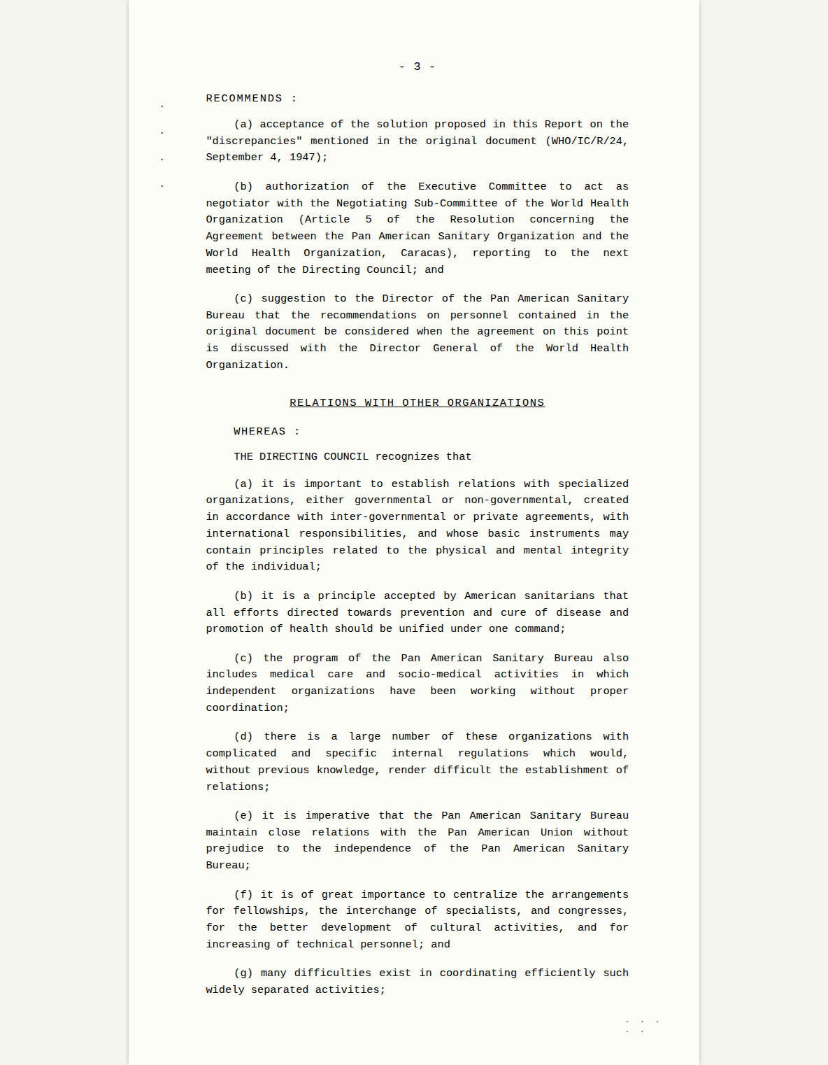. . . .
- 3 -
RECOMMENDS :
(a) acceptance of the solution proposed in this Report on the "discrepancies" mentioned in the original document (WHO/IC/R/24, September 4, 1947);
(b) authorization of the Executive Committee to act as negotiator with the Negotiating Sub-Committee of the World Health Organization (Article 5 of the Resolution concerning the Agreement between the Pan American Sanitary Organization and the World Health Organization, Caracas), reporting to the next meeting of the Directing Council; and
(c) suggestion to the Director of the Pan American Sanitary Bureau that the recommendations on personnel contained in the original document be considered when the agreement on this point is discussed with the Director General of the World Health Organization.
RELATIONS WITH OTHER ORGANIZATIONS
WHEREAS :
THE DIRECTING COUNCIL recognizes that
(a) it is important to establish relations with specialized organizations, either governmental or non-governmental, created in accordance with inter-governmental or private agreements, with international responsibilities, and whose basic instruments may contain principles related to the physical and mental integrity of the individual;
(b) it is a principle accepted by American sanitarians that all efforts directed towards prevention and cure of disease and promotion of health should be unified under one command;
(c) the program of the Pan American Sanitary Bureau also includes medical care and socio-medical activities in which independent organizations have been working without proper coordination;
(d) there is a large number of these organizations with complicated and specific internal regulations which would, without previous knowledge, render difficult the establishment of relations;
(e) it is imperative that the Pan American Sanitary Bureau maintain close relations with the Pan American Union without prejudice to the independence of the Pan American Sanitary Bureau;
(f) it is of great importance to centralize the arrangements for fellowships, the interchange of specialists, and congresses, for the better development of cultural activities, and for increasing of technical personnel; and
(g) many difficulties exist in coordinating efficiently such widely separated activities;
. . . . .